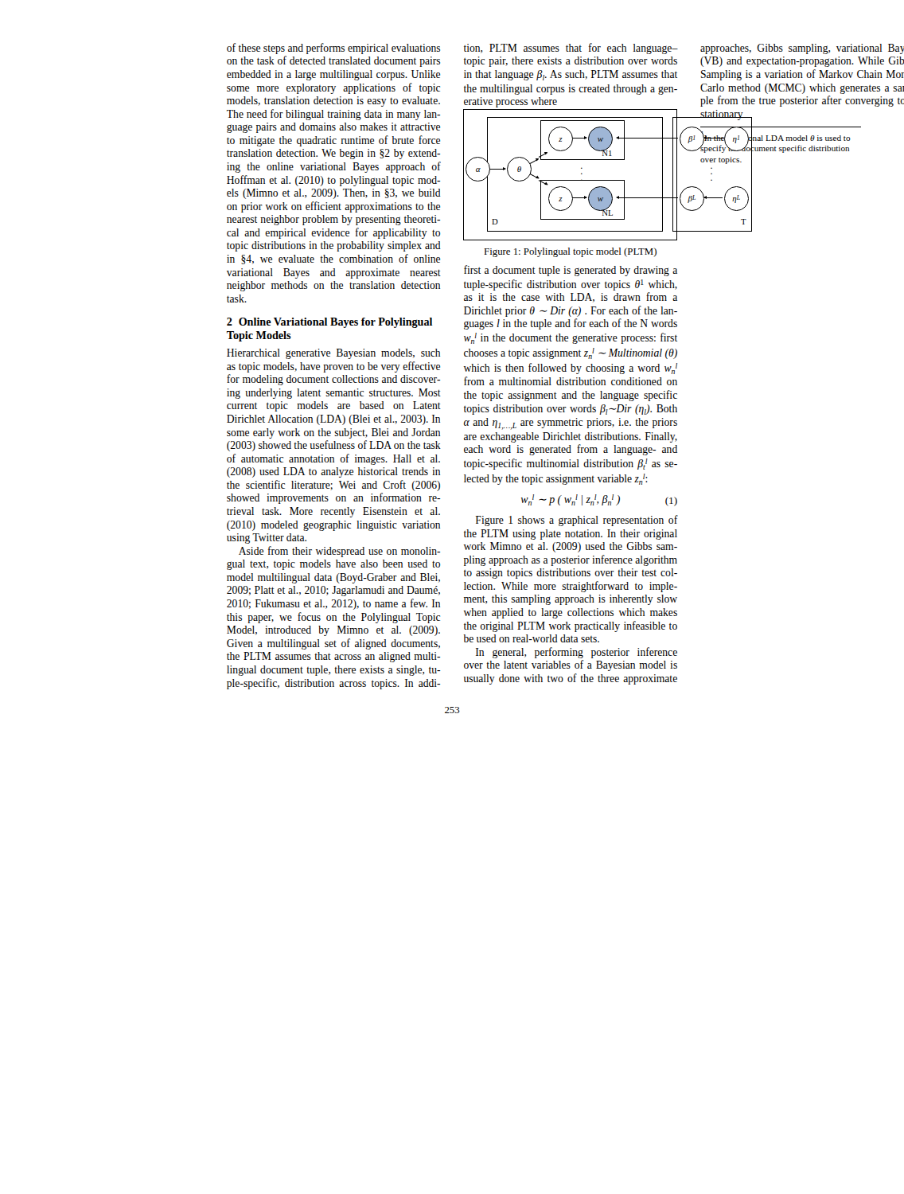of these steps and performs empirical evaluations on the task of detected translated document pairs embedded in a large multilingual corpus. Unlike some more exploratory applications of topic models, translation detection is easy to evaluate. The need for bilingual training data in many language pairs and domains also makes it attractive to mitigate the quadratic runtime of brute force translation detection. We begin in §2 by extending the online variational Bayes approach of Hoffman et al. (2010) to polylingual topic models (Mimno et al., 2009). Then, in §3, we build on prior work on efficient approximations to the nearest neighbor problem by presenting theoretical and empirical evidence for applicability to topic distributions in the probability simplex and in §4, we evaluate the combination of online variational Bayes and approximate nearest neighbor methods on the translation detection task.
2 Online Variational Bayes for Polylingual Topic Models
Hierarchical generative Bayesian models, such as topic models, have proven to be very effective for modeling document collections and discovering underlying latent semantic structures. Most current topic models are based on Latent Dirichlet Allocation (LDA) (Blei et al., 2003). In some early work on the subject, Blei and Jordan (2003) showed the usefulness of LDA on the task of automatic annotation of images. Hall et al. (2008) used LDA to analyze historical trends in the scientific literature; Wei and Croft (2006) showed improvements on an information retrieval task. More recently Eisenstein et al. (2010) modeled geographic linguistic variation using Twitter data.
Aside from their widespread use on monolingual text, topic models have also been used to model multilingual data (Boyd-Graber and Blei, 2009; Platt et al., 2010; Jagarlamudi and Daumé, 2010; Fukumasu et al., 2012), to name a few. In this paper, we focus on the Polylingual Topic Model, introduced by Mimno et al. (2009). Given a multilingual set of aligned documents, the PLTM assumes that across an aligned multilingual document tuple, there exists a single, tuple-specific, distribution across topics. In addition, PLTM assumes that for each language–topic pair, there exists a distribution over words in that language βl. As such, PLTM assumes that the multilingual corpus is created through a generative process where
D
N1
NL
T
α
θ
z
w
z
w
β1
η1
βL
ηL
.
.
.
.
.
.
Figure 1: Polylingual topic model (PLTM)
first a document tuple is generated by drawing a tuple-specific distribution over topics θ1 which, as it is the case with LDA, is drawn from a Dirichlet prior θ ∼ Dir (α) . For each of the languages l in the tuple and for each of the N words wnl in the document the generative process: first chooses a topic assignment znl ∼ Multinomial (θ) which is then followed by choosing a word wnl from a multinomial distribution conditioned on the topic assignment and the language specific topics distribution over words βl∼Dir (ηl). Both α and η1,…,L are symmetric priors, i.e. the priors are exchangeable Dirichlet distributions. Finally, each word is generated from a language- and topic-specific multinomial distribution βtl as selected by the topic assignment variable znl:
wnl ∼ p ( wnl | znl, βnl ) (1)
Figure 1 shows a graphical representation of the PLTM using plate notation. In their original work Mimno et al. (2009) used the Gibbs sampling approach as a posterior inference algorithm to assign topics distributions over their test collection. While more straightforward to implement, this sampling approach is inherently slow when applied to large collections which makes the original PLTM work practically infeasible to be used on real-world data sets.
In general, performing posterior inference over the latent variables of a Bayesian model is usually done with two of the three approximate approaches, Gibbs sampling, variational Bayes (VB) and expectation-propagation. While Gibbs Sampling is a variation of Markov Chain Monte Carlo method (MCMC) which generates a sample from the true posterior after converging to a stationary
1In the traditional LDA model θ is used to specify the document specific distribution over topics.
253